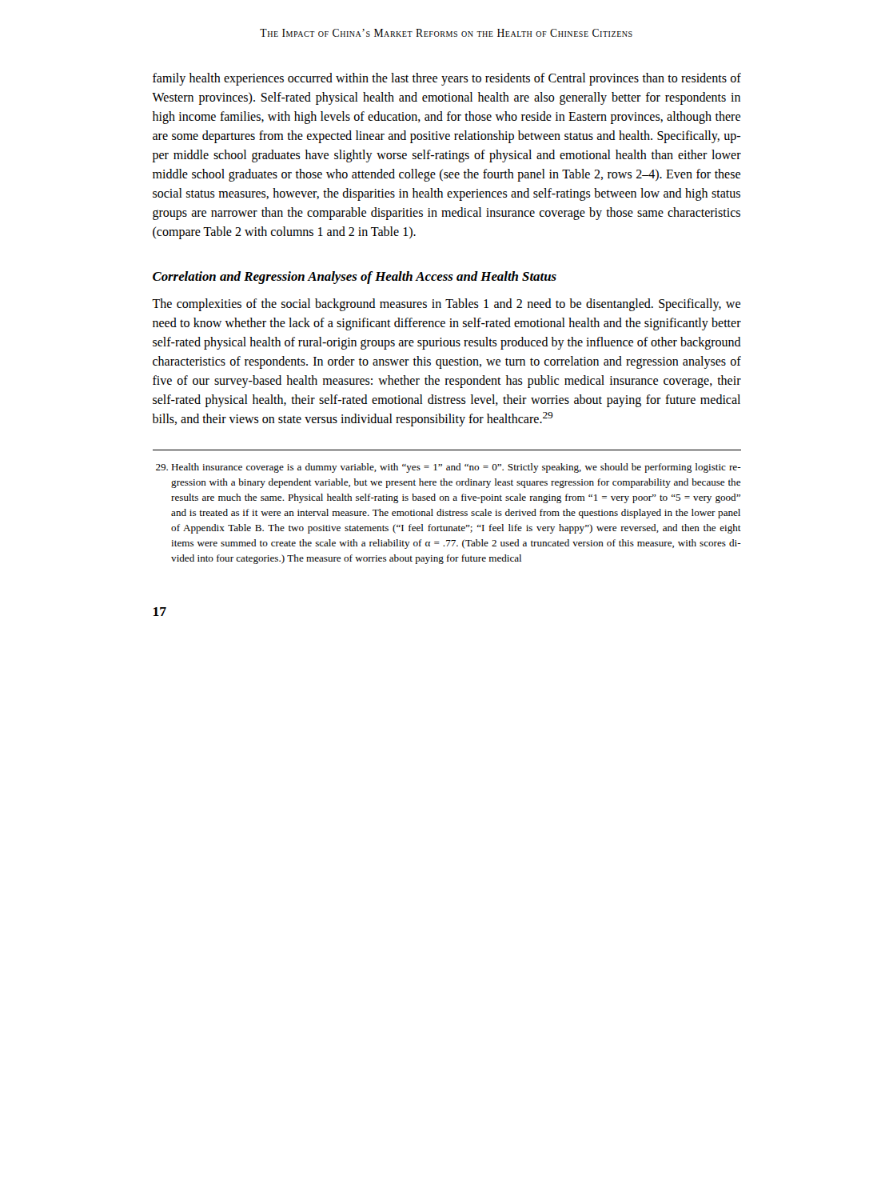The Impact of China’s Market Reforms on the Health of Chinese Citizens
family health experiences occurred within the last three years to residents of Central provinces than to residents of Western provinces). Self-rated physical health and emotional health are also generally better for respondents in high income families, with high levels of education, and for those who reside in Eastern provinces, although there are some departures from the expected linear and positive relationship between status and health. Specifically, upper middle school graduates have slightly worse self-ratings of physical and emotional health than either lower middle school graduates or those who attended college (see the fourth panel in Table 2, rows 2–4). Even for these social status measures, however, the disparities in health experiences and self-ratings between low and high status groups are narrower than the comparable disparities in medical insurance coverage by those same characteristics (compare Table 2 with columns 1 and 2 in Table 1).
Correlation and Regression Analyses of Health Access and Health Status
The complexities of the social background measures in Tables 1 and 2 need to be disentangled. Specifically, we need to know whether the lack of a significant difference in self-rated emotional health and the significantly better self-rated physical health of rural-origin groups are spurious results produced by the influence of other background characteristics of respondents. In order to answer this question, we turn to correlation and regression analyses of five of our survey-based health measures: whether the respondent has public medical insurance coverage, their self-rated physical health, their self-rated emotional distress level, their worries about paying for future medical bills, and their views on state versus individual responsibility for healthcare.29
Health insurance coverage is a dummy variable, with “yes = 1” and “no = 0”. Strictly speaking, we should be performing logistic regression with a binary dependent variable, but we present here the ordinary least squares regression for comparability and because the results are much the same. Physical health self-rating is based on a five-point scale ranging from “1 = very poor” to “5 = very good” and is treated as if it were an interval measure. The emotional distress scale is derived from the questions displayed in the lower panel of Appendix Table B. The two positive statements (“I feel fortunate”; “I feel life is very happy”) were reversed, and then the eight items were summed to create the scale with a reliability of α = .77. (Table 2 used a truncated version of this measure, with scores divided into four categories.) The measure of worries about paying for future medical
17